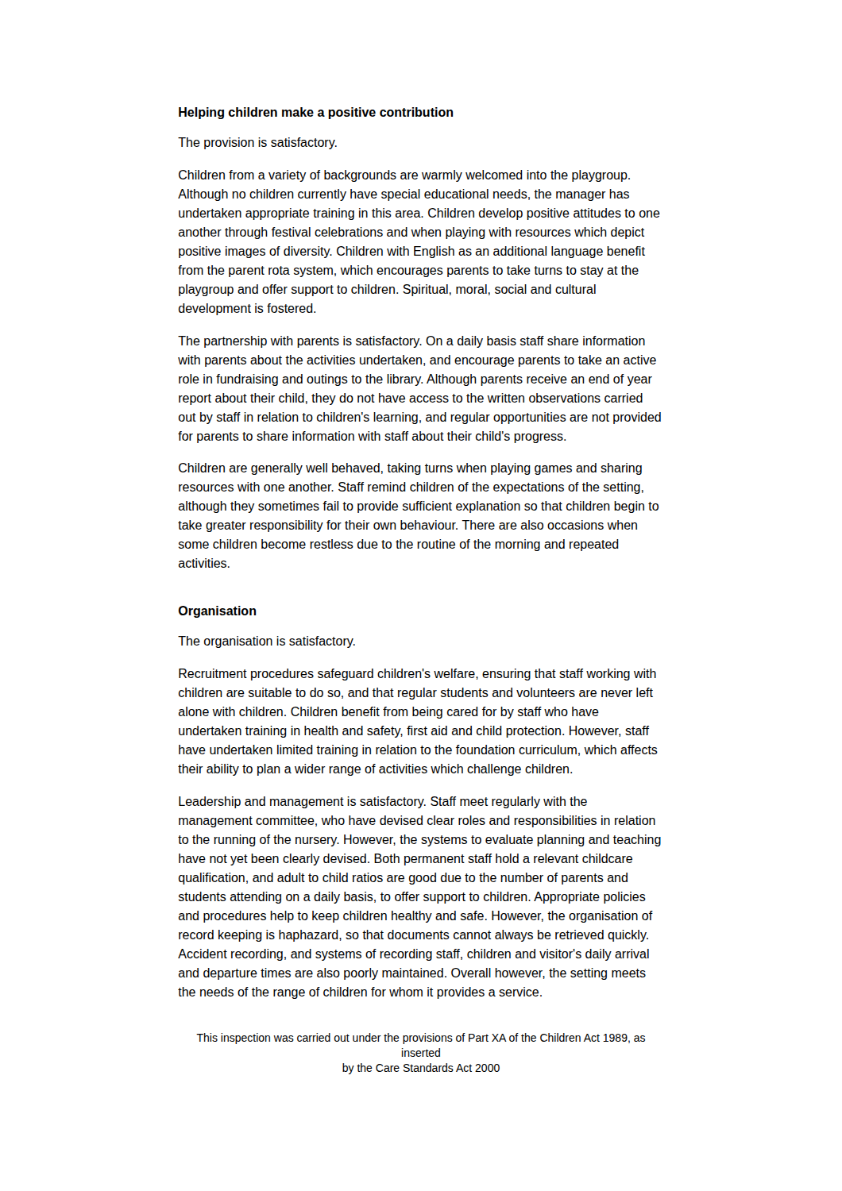Helping children make a positive contribution
The provision is satisfactory.
Children from a variety of backgrounds are warmly welcomed into the playgroup. Although no children currently have special educational needs, the manager has undertaken appropriate training in this area. Children develop positive attitudes to one another through festival celebrations and when playing with resources which depict positive images of diversity. Children with English as an additional language benefit from the parent rota system, which encourages parents to take turns to stay at the playgroup and offer support to children. Spiritual, moral, social and cultural development is fostered.
The partnership with parents is satisfactory. On a daily basis staff share information with parents about the activities undertaken, and encourage parents to take an active role in fundraising and outings to the library. Although parents receive an end of year report about their child, they do not have access to the written observations carried out by staff in relation to children's learning, and regular opportunities are not provided for parents to share information with staff about their child's progress.
Children are generally well behaved, taking turns when playing games and sharing resources with one another. Staff remind children of the expectations of the setting, although they sometimes fail to provide sufficient explanation so that children begin to take greater responsibility for their own behaviour. There are also occasions when some children become restless due to the routine of the morning and repeated activities.
Organisation
The organisation is satisfactory.
Recruitment procedures safeguard children's welfare, ensuring that staff working with children are suitable to do so, and that regular students and volunteers are never left alone with children. Children benefit from being cared for by staff who have undertaken training in health and safety, first aid and child protection. However, staff have undertaken limited training in relation to the foundation curriculum, which affects their ability to plan a wider range of activities which challenge children.
Leadership and management is satisfactory. Staff meet regularly with the management committee, who have devised clear roles and responsibilities in relation to the running of the nursery. However, the systems to evaluate planning and teaching have not yet been clearly devised. Both permanent staff hold a relevant childcare qualification, and adult to child ratios are good due to the number of parents and students attending on a daily basis, to offer support to children. Appropriate policies and procedures help to keep children healthy and safe. However, the organisation of record keeping is haphazard, so that documents cannot always be retrieved quickly. Accident recording, and systems of recording staff, children and visitor's daily arrival and departure times are also poorly maintained. Overall however, the setting meets the needs of the range of children for whom it provides a service.
This inspection was carried out under the provisions of Part XA of the Children Act 1989, as inserted
by the Care Standards Act 2000